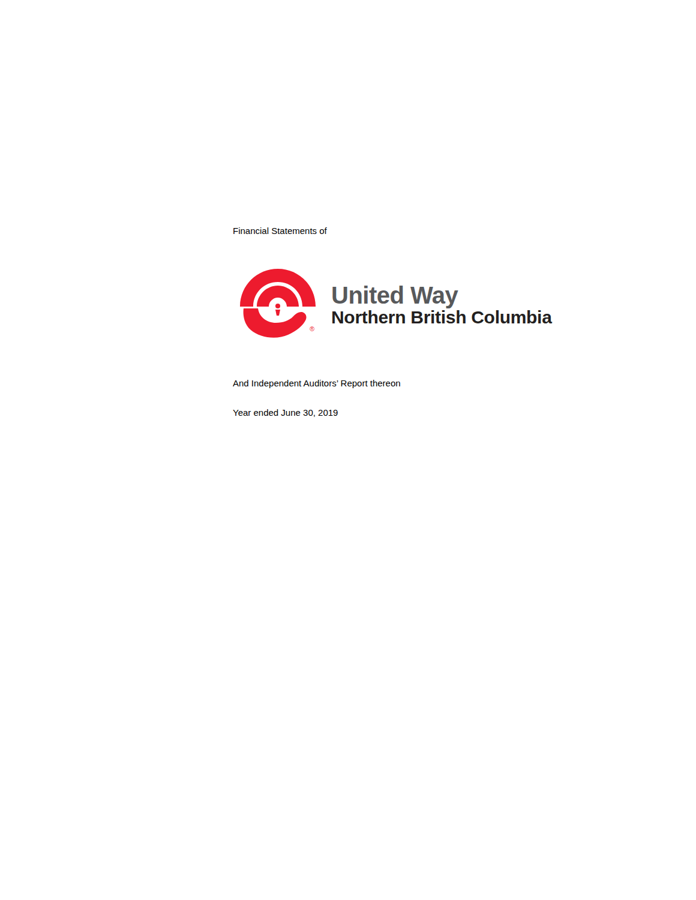Financial Statements of
®
United Way
Northern British Columbia
And Independent Auditors’ Report thereon
Year ended June 30, 2019